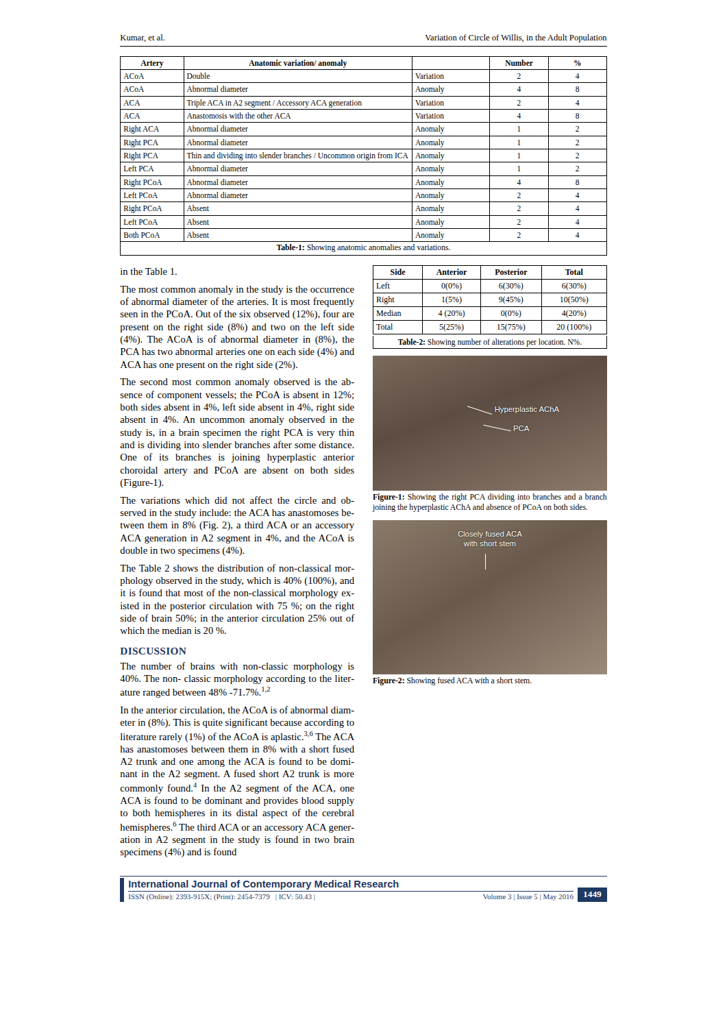Kumar, et al.
Variation of Circle of Willis, in the Adult Population
| Artery | Anatomic variation/ anomaly | | Number | % |
| --- | --- | --- | --- | --- |
| ACoA | Double | Variation | 2 | 4 |
| ACoA | Abnormal diameter | Anomaly | 4 | 8 |
| ACA | Triple ACA in A2 segment / Accessory ACA generation | Variation | 2 | 4 |
| ACA | Anastomosis with the other ACA | Variation | 4 | 8 |
| Right ACA | Abnormal diameter | Anomaly | 1 | 2 |
| Right PCA | Abnormal diameter | Anomaly | 1 | 2 |
| Right PCA | Thin and dividing into slender branches / Uncommon origin from ICA | Anomaly | 1 | 2 |
| Left PCA | Abnormal diameter | Anomaly | 1 | 2 |
| Right PCoA | Abnormal diameter | Anomaly | 4 | 8 |
| Left PCoA | Abnormal diameter | Anomaly | 2 | 4 |
| Right PCoA | Absent | Anomaly | 2 | 4 |
| Left PCoA | Absent | Anomaly | 2 | 4 |
| Both PCoA | Absent | Anomaly | 2 | 4 |
| Table-1: Showing anatomic anomalies and variations. |
in the Table 1.
The most common anomaly in the study is the occurrence of abnormal diameter of the arteries. It is most frequently seen in the PCoA. Out of the six observed (12%), four are present on the right side (8%) and two on the left side (4%). The ACoA is of abnormal diameter in (8%), the PCA has two abnormal arteries one on each side (4%) and ACA has one present on the right side (2%).
The second most common anomaly observed is the absence of component vessels; the PCoA is absent in 12%; both sides absent in 4%, left side absent in 4%, right side absent in 4%. An uncommon anomaly observed in the study is, in a brain specimen the right PCA is very thin and is dividing into slender branches after some distance. One of its branches is joining hyperplastic anterior choroidal artery and PCoA are absent on both sides (Figure-1).
The variations which did not affect the circle and observed in the study include: the ACA has anastomoses between them in 8% (Fig. 2), a third ACA or an accessory ACA generation in A2 segment in 4%, and the ACoA is double in two specimens (4%).
The Table 2 shows the distribution of non-classical morphology observed in the study, which is 40% (100%), and it is found that most of the non-classical morphology existed in the posterior circulation with 75 %; on the right side of brain 50%; in the anterior circulation 25% out of which the median is 20 %.
DISCUSSION
The number of brains with non-classic morphology is 40%. The non- classic morphology according to the literature ranged between 48% -71.7%.1,2
In the anterior circulation, the ACoA is of abnormal diameter in (8%). This is quite significant because according to literature rarely (1%) of the ACoA is aplastic.3,6 The ACA has anastomoses between them in 8% with a short fused A2 trunk and one among the ACA is found to be dominant in the A2 segment. A fused short A2 trunk is more commonly found.4 In the A2 segment of the ACA, one ACA is found to be dominant and provides blood supply to both hemispheres in its distal aspect of the cerebral hemispheres.6 The third ACA or an accessory ACA generation in A2 segment in the study is found in two brain specimens (4%) and is found
| Side | Anterior | Posterior | Total |
| --- | --- | --- | --- |
| Left | 0(0%) | 6(30%) | 6(30%) |
| Right | 1(5%) | 9(45%) | 10(50%) |
| Median | 4 (20%) | 0(0%) | 4(20%) |
| Total | 5(25%) | 15(75%) | 20 (100%) |
Table-2: Showing number of alterations per location. N%.
Hyperplastic AChA
PCA
Figure-1: Showing the right PCA dividing into branches and a branch joining the hyperplastic AChA and absence of PCoA on both sides.
Closely fused ACA
with short stem
Figure-2: Showing fused ACA with a short stem.
International Journal of Contemporary Medical Research
ISSN (Online): 2393-915X; (Print): 2454-7379 | ICV: 50.43 | Volume 3 | Issue 5 | May 2016
1449